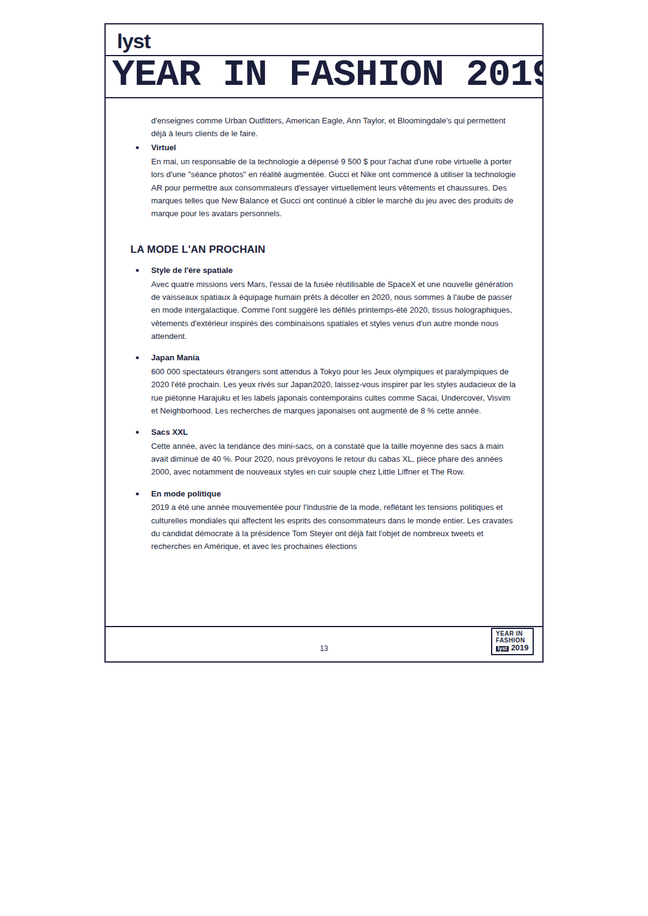lyst
YEAR IN FASHION 2019
d'enseignes comme Urban Outfitters, American Eagle, Ann Taylor, et Bloomingdale's qui permettent déjà à leurs clients de le faire.
Virtuel
En mai, un responsable de la technologie a dépensé 9 500 $ pour l'achat d'une robe virtuelle à porter lors d'une "séance photos" en réalité augmentée. Gucci et Nike ont commencé à utiliser la technologie AR pour permettre aux consommateurs d'essayer virtuellement leurs vêtements et chaussures. Des marques telles que New Balance et Gucci ont continué à cibler le marché du jeu avec des produits de marque pour les avatars personnels.
LA MODE L'AN PROCHAIN
Style de l'ère spatiale
Avec quatre missions vers Mars, l'essai de la fusée réutilisable de SpaceX et une nouvelle génération de vaisseaux spatiaux à équipage humain prêts à décoller en 2020, nous sommes à l'aube de passer en mode intergalactique. Comme l'ont suggéré les défilés printemps-été 2020, tissus holographiques, vêtements d'extérieur inspirés des combinaisons spatiales et styles venus d'un autre monde nous attendent.
Japan Mania
600 000 spectateurs étrangers sont attendus à Tokyo pour les Jeux olympiques et paralympiques de 2020 l'été prochain. Les yeux rivés sur Japan2020, laissez-vous inspirer par les styles audacieux de la rue piétonne Harajuku et les labels japonais contemporains cultes comme Sacai, Undercover, Visvim et Neighborhood. Les recherches de marques japonaises ont augmenté de 8 % cette année.
Sacs XXL
Cette année, avec la tendance des mini-sacs, on a constaté que la taille moyenne des sacs à main avait diminué de 40 %. Pour 2020, nous prévoyons le retour du cabas XL, pièce phare des années 2000, avec notamment de nouveaux styles en cuir souple chez Little Liffner et The Row.
En mode politique
2019 a été une année mouvementée pour l'industrie de la mode, reflétant les tensions politiques et culturelles mondiales qui affectent les esprits des consommateurs dans le monde entier. Les cravates du candidat démocrate à la présidence Tom Steyer ont déjà fait l'objet de nombreux tweets et recherches en Amérique, et avec les prochaines élections
13
YEAR IN
FASHION
lyst 2019